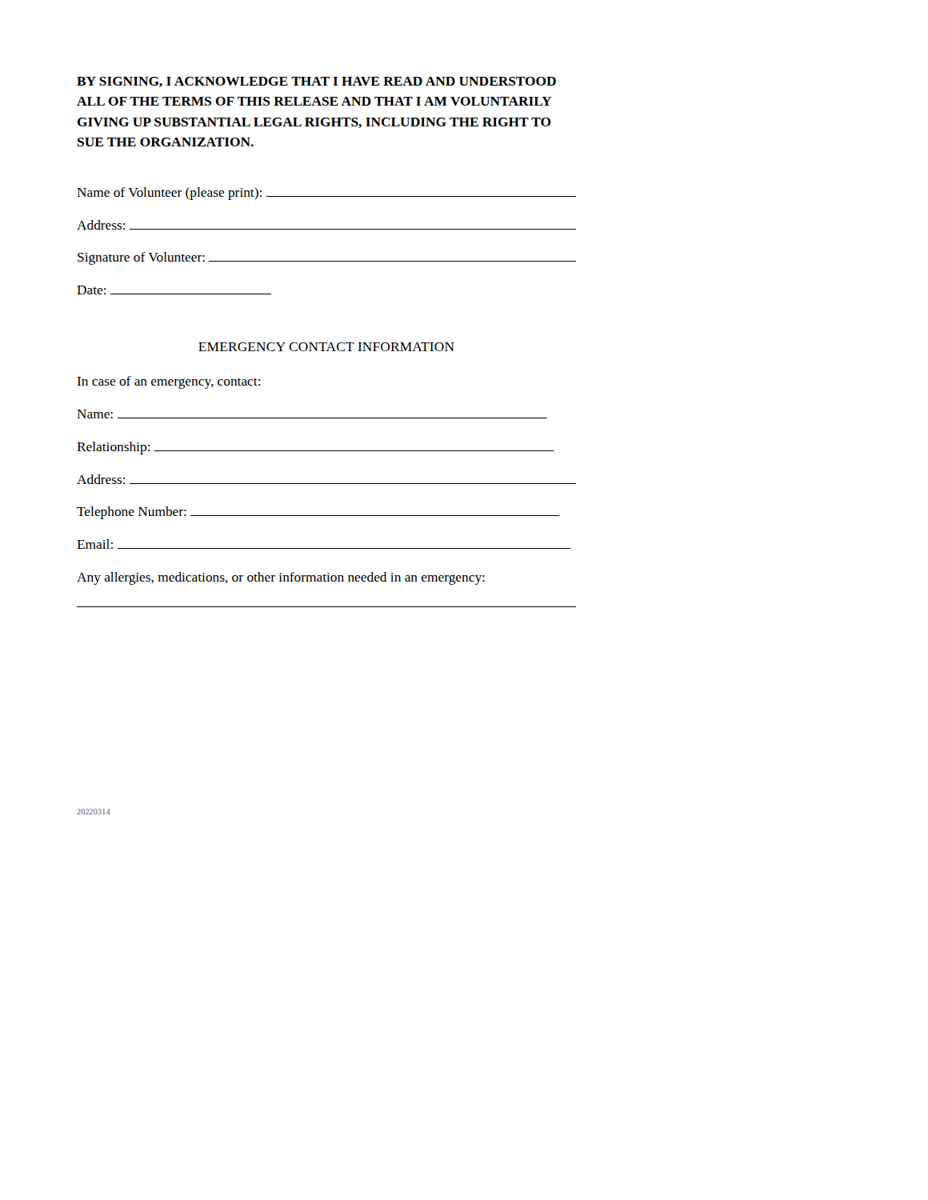By signing, I acknowledge that I have read and understood all of the terms of this release and that I am voluntarily giving up substantial legal rights, including the right to sue the organization.
Name of Volunteer (please print):
Address:
Signature of Volunteer:
Date:
Emergency Contact Information
In case of an emergency, contact:
Name:
Relationship:
Address:
Telephone Number:
Email:
Any allergies, medications, or other information needed in an emergency:
20220314